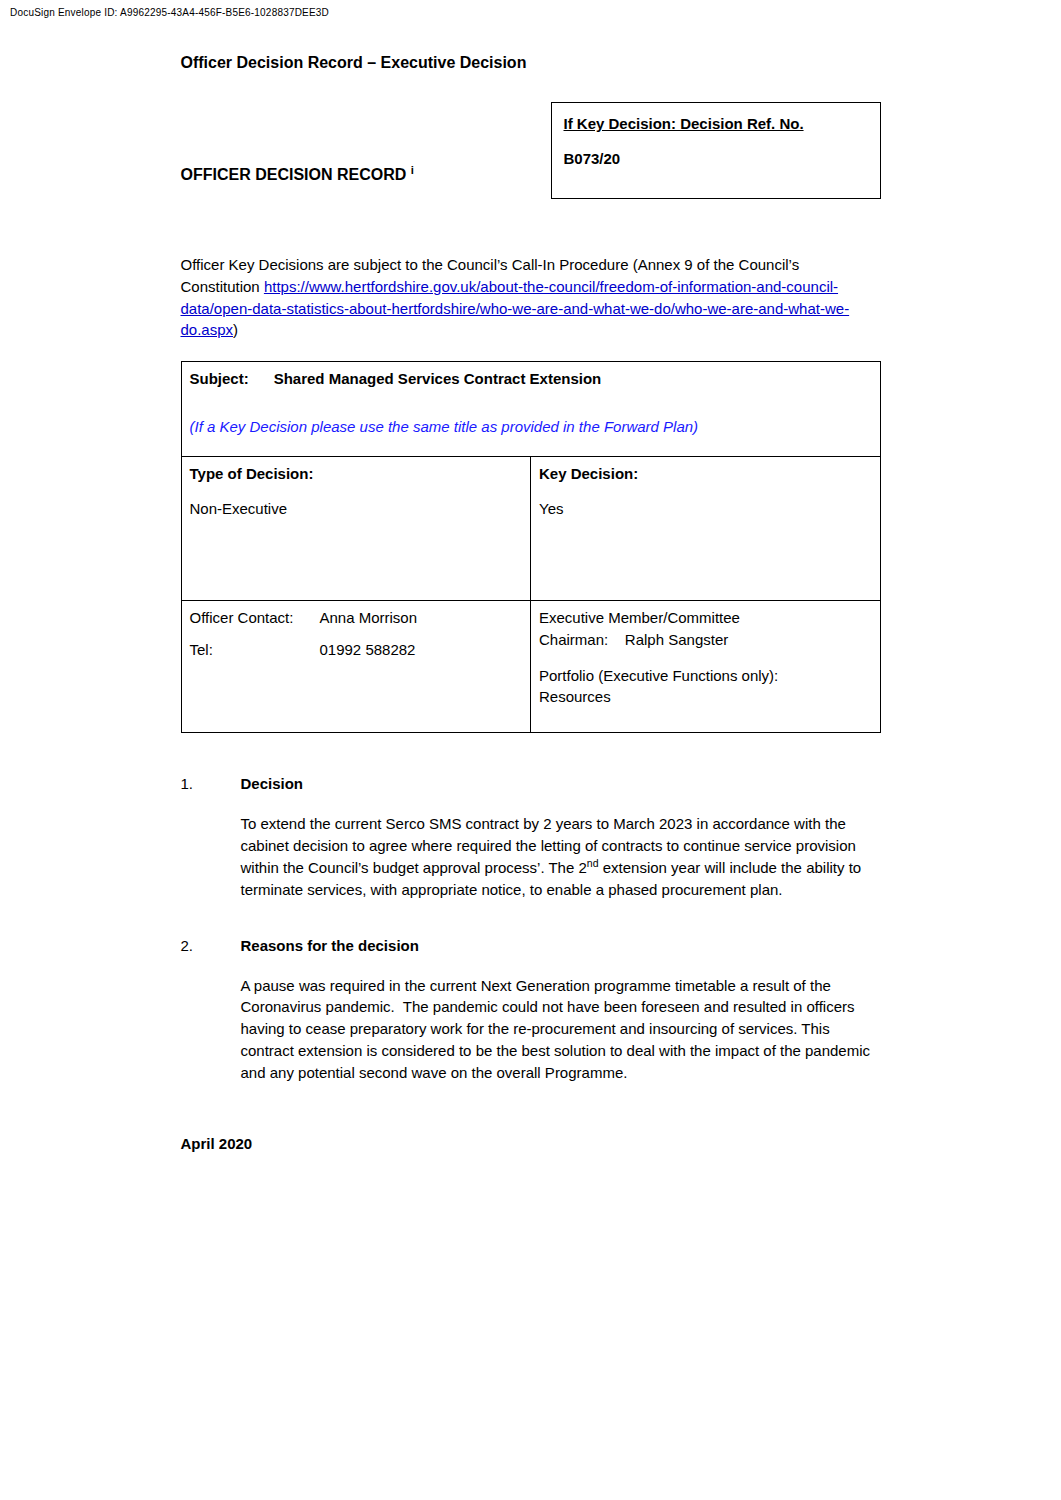DocuSign Envelope ID: A9962295-43A4-456F-B5E6-1028837DEE3D
Officer Decision Record – Executive Decision
OFFICER DECISION RECORD i
If Key Decision: Decision Ref. No.
B073/20
Officer Key Decisions are subject to the Council’s Call-In Procedure (Annex 9 of the Council’s Constitution https://www.hertfordshire.gov.uk/about-the-council/freedom-of-information-and-council-data/open-data-statistics-about-hertfordshire/who-we-are-and-what-we-do/who-we-are-and-what-we-do.aspx)
| Subject: Shared Managed Services Contract Extension (If a Key Decision please use the same title as provided in the Forward Plan) |
| Type of Decision: Non-Executive | Key Decision: Yes |
| Officer Contact: Anna Morrison Tel: 01992 588282 | Executive Member/Committee Chairman: Ralph Sangster Portfolio (Executive Functions only): Resources |
Decision
To extend the current Serco SMS contract by 2 years to March 2023 in accordance with the cabinet decision to agree where required the letting of contracts to continue service provision within the Council’s budget approval process’. The 2nd extension year will include the ability to terminate services, with appropriate notice, to enable a phased procurement plan.
Reasons for the decision
A pause was required in the current Next Generation programme timetable a result of the Coronavirus pandemic. The pandemic could not have been foreseen and resulted in officers having to cease preparatory work for the re-procurement and insourcing of services. This contract extension is considered to be the best solution to deal with the impact of the pandemic and any potential second wave on the overall Programme.
April 2020